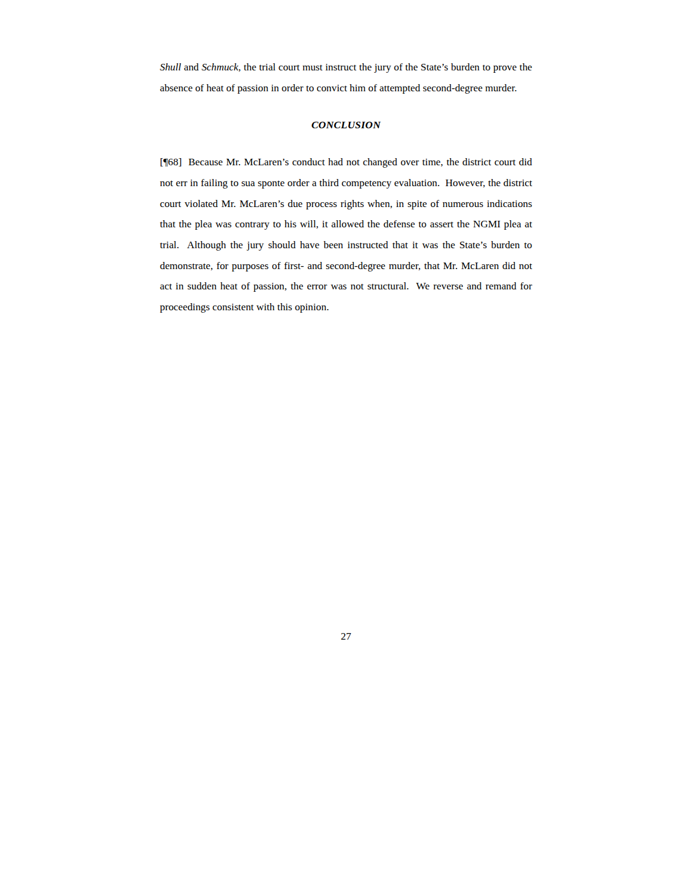Shull and Schmuck, the trial court must instruct the jury of the State’s burden to prove the absence of heat of passion in order to convict him of attempted second-degree murder.
CONCLUSION
[¶68] Because Mr. McLaren’s conduct had not changed over time, the district court did not err in failing to sua sponte order a third competency evaluation. However, the district court violated Mr. McLaren’s due process rights when, in spite of numerous indications that the plea was contrary to his will, it allowed the defense to assert the NGMI plea at trial. Although the jury should have been instructed that it was the State’s burden to demonstrate, for purposes of first- and second-degree murder, that Mr. McLaren did not act in sudden heat of passion, the error was not structural. We reverse and remand for proceedings consistent with this opinion.
27